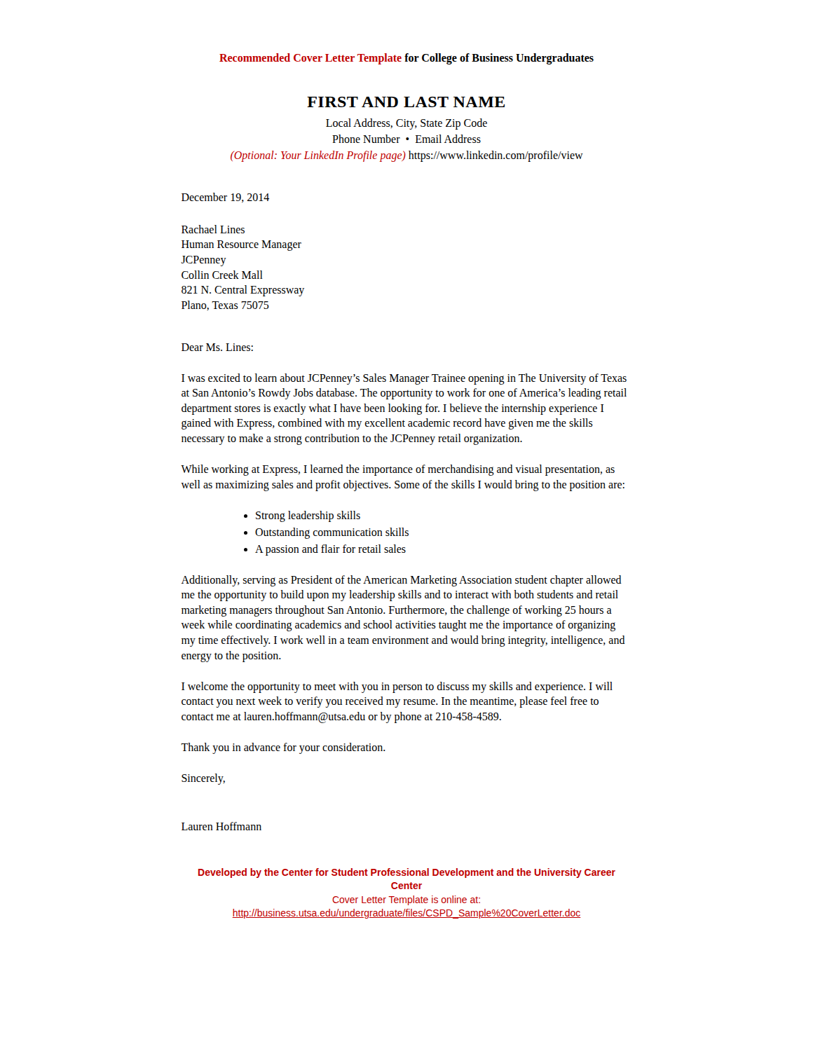Recommended Cover Letter Template for College of Business Undergraduates
FIRST AND LAST NAME
Local Address, City, State Zip Code
Phone Number • Email Address
(Optional: Your LinkedIn Profile page) https://www.linkedin.com/profile/view
December 19, 2014
Rachael Lines
Human Resource Manager
JCPenney
Collin Creek Mall
821 N. Central Expressway
Plano, Texas 75075
Dear Ms. Lines:
I was excited to learn about JCPenney’s Sales Manager Trainee opening in The University of Texas at San Antonio’s Rowdy Jobs database. The opportunity to work for one of America’s leading retail department stores is exactly what I have been looking for. I believe the internship experience I gained with Express, combined with my excellent academic record have given me the skills necessary to make a strong contribution to the JCPenney retail organization.
While working at Express, I learned the importance of merchandising and visual presentation, as well as maximizing sales and profit objectives. Some of the skills I would bring to the position are:
Strong leadership skills
Outstanding communication skills
A passion and flair for retail sales
Additionally, serving as President of the American Marketing Association student chapter allowed me the opportunity to build upon my leadership skills and to interact with both students and retail marketing managers throughout San Antonio. Furthermore, the challenge of working 25 hours a week while coordinating academics and school activities taught me the importance of organizing my time effectively. I work well in a team environment and would bring integrity, intelligence, and energy to the position.
I welcome the opportunity to meet with you in person to discuss my skills and experience. I will contact you next week to verify you received my resume. In the meantime, please feel free to contact me at lauren.hoffmann@utsa.edu or by phone at 210-458-4589.
Thank you in advance for your consideration.
Sincerely,
Lauren Hoffmann
Developed by the Center for Student Professional Development and the University Career Center
Cover Letter Template is online at: http://business.utsa.edu/undergraduate/files/CSPD_Sample%20CoverLetter.doc